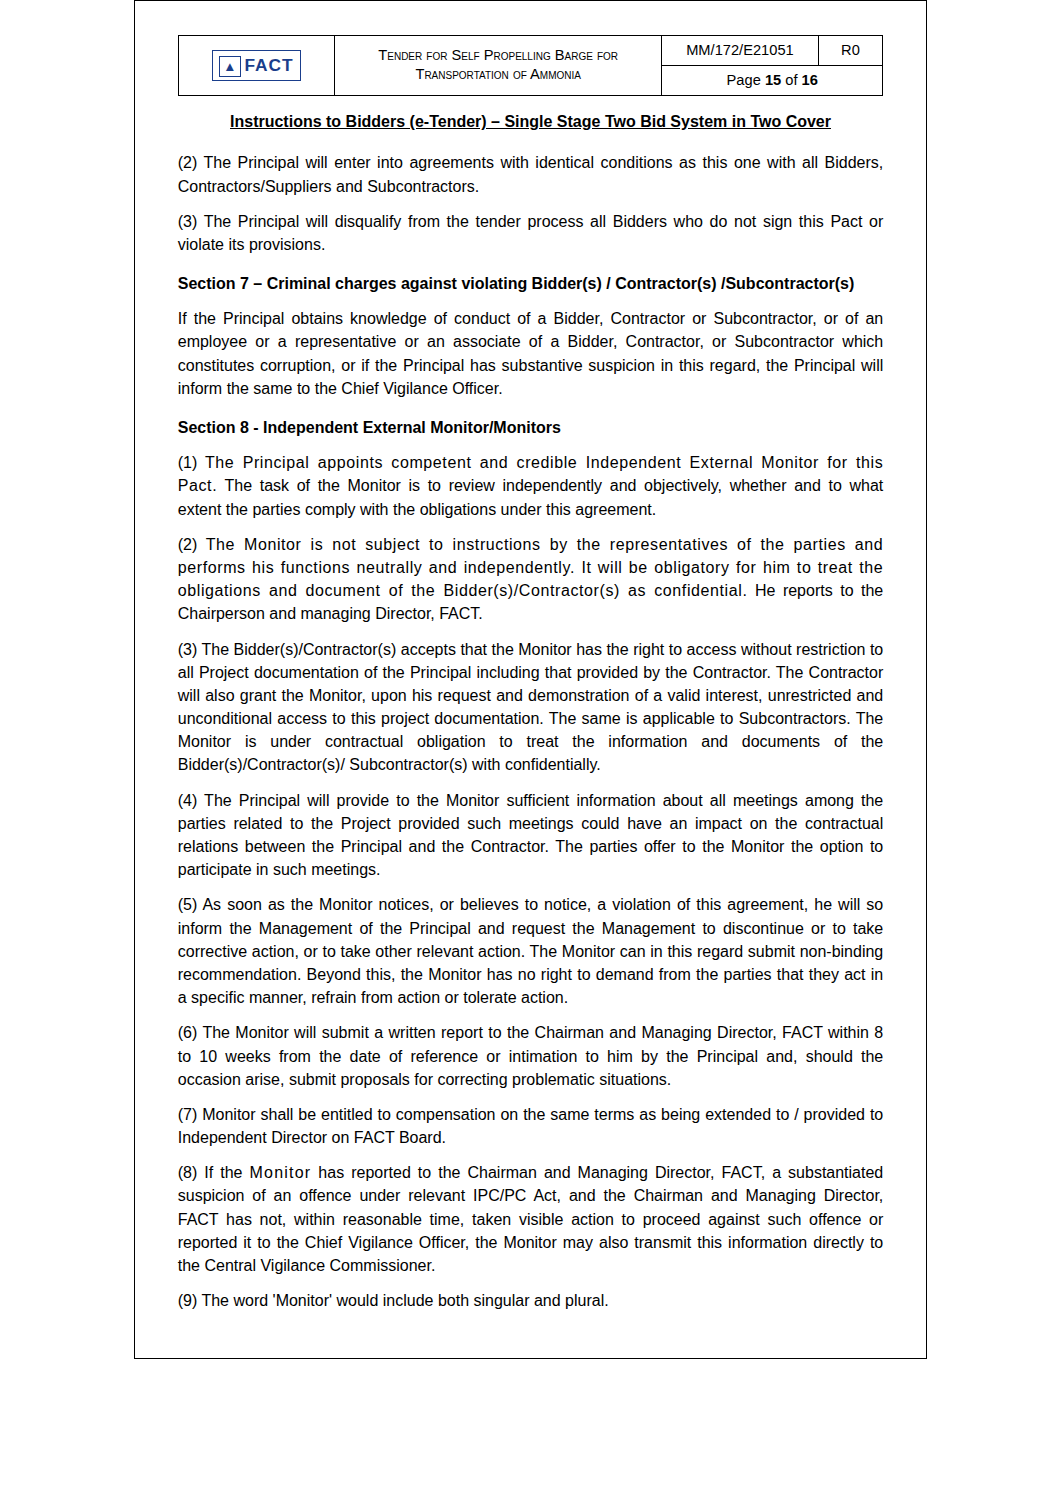| ▲ FACT | Tender for Self Propelling Barge for Transportation of Ammonia | MM/172/E21051 | R0 |
| Page 15 of 16 |
Instructions to Bidders (e-Tender) – Single Stage Two Bid System in Two Cover
(2) The Principal will enter into agreements with identical conditions as this one with all Bidders, Contractors/Suppliers and Subcontractors.
(3) The Principal will disqualify from the tender process all Bidders who do not sign this Pact or violate its provisions.
Section 7 – Criminal charges against violating Bidder(s) / Contractor(s) /Subcontractor(s)
If the Principal obtains knowledge of conduct of a Bidder, Contractor or Subcontractor, or of an employee or a representative or an associate of a Bidder, Contractor, or Subcontractor which constitutes corruption, or if the Principal has substantive suspicion in this regard, the Principal will inform the same to the Chief Vigilance Officer.
Section 8 - Independent External Monitor/Monitors
(1) The Principal appoints competent and credible Independent External Monitor for this Pact. The task of the Monitor is to review independently and objectively, whether and to what extent the parties comply with the obligations under this agreement.
(2) The Monitor is not subject to instructions by the representatives of the parties and performs his functions neutrally and independently. It will be obligatory for him to treat the obligations and document of the Bidder(s)/Contractor(s) as confidential. He reports to the Chairperson and managing Director, FACT.
(3) The Bidder(s)/Contractor(s) accepts that the Monitor has the right to access without restriction to all Project documentation of the Principal including that provided by the Contractor. The Contractor will also grant the Monitor, upon his request and demonstration of a valid interest, unrestricted and unconditional access to this project documentation. The same is applicable to Subcontractors. The Monitor is under contractual obligation to treat the information and documents of the Bidder(s)/Contractor(s)/ Subcontractor(s) with confidentially.
(4) The Principal will provide to the Monitor sufficient information about all meetings among the parties related to the Project provided such meetings could have an impact on the contractual relations between the Principal and the Contractor. The parties offer to the Monitor the option to participate in such meetings.
(5) As soon as the Monitor notices, or believes to notice, a violation of this agreement, he will so inform the Management of the Principal and request the Management to discontinue or to take corrective action, or to take other relevant action. The Monitor can in this regard submit non-binding recommendation. Beyond this, the Monitor has no right to demand from the parties that they act in a specific manner, refrain from action or tolerate action.
(6) The Monitor will submit a written report to the Chairman and Managing Director, FACT within 8 to 10 weeks from the date of reference or intimation to him by the Principal and, should the occasion arise, submit proposals for correcting problematic situations.
(7) Monitor shall be entitled to compensation on the same terms as being extended to / provided to Independent Director on FACT Board.
(8) If the Monitor has reported to the Chairman and Managing Director, FACT, a substantiated suspicion of an offence under relevant IPC/PC Act, and the Chairman and Managing Director, FACT has not, within reasonable time, taken visible action to proceed against such offence or reported it to the Chief Vigilance Officer, the Monitor may also transmit this information directly to the Central Vigilance Commissioner.
(9) The word 'Monitor' would include both singular and plural.